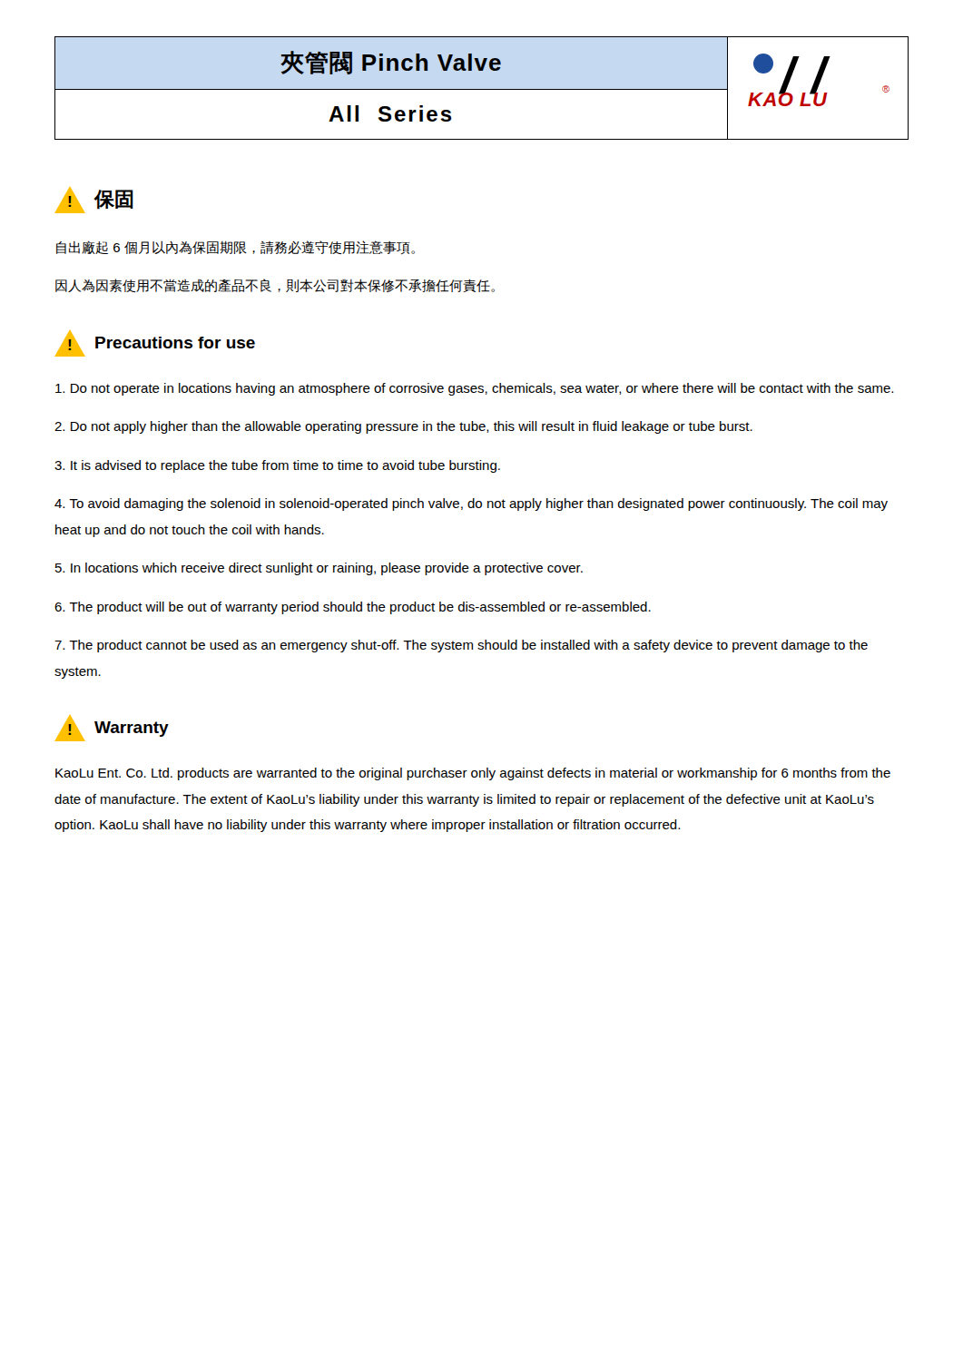| 夾管閥 Pinch Valve | / / KAO LU ® |
| All Series |
保固
自出廠起 6 個月以內為保固期限，請務必遵守使用注意事項。
因人為因素使用不當造成的產品不良，則本公司對本保修不承擔任何責任。
Precautions for use
1. Do not operate in locations having an atmosphere of corrosive gases, chemicals, sea water, or where there will be contact with the same.
2. Do not apply higher than the allowable operating pressure in the tube, this will result in fluid leakage or tube burst.
3. It is advised to replace the tube from time to time to avoid tube bursting.
4. To avoid damaging the solenoid in solenoid-operated pinch valve, do not apply higher than designated power continuously. The coil may heat up and do not touch the coil with hands.
5. In locations which receive direct sunlight or raining, please provide a protective cover.
6. The product will be out of warranty period should the product be dis-assembled or re-assembled.
7. The product cannot be used as an emergency shut-off. The system should be installed with a safety device to prevent damage to the system.
Warranty
KaoLu Ent. Co. Ltd. products are warranted to the original purchaser only against defects in material or workmanship for 6 months from the date of manufacture. The extent of KaoLu’s liability under this warranty is limited to repair or replacement of the defective unit at KaoLu’s option. KaoLu shall have no liability under this warranty where improper installation or filtration occurred.